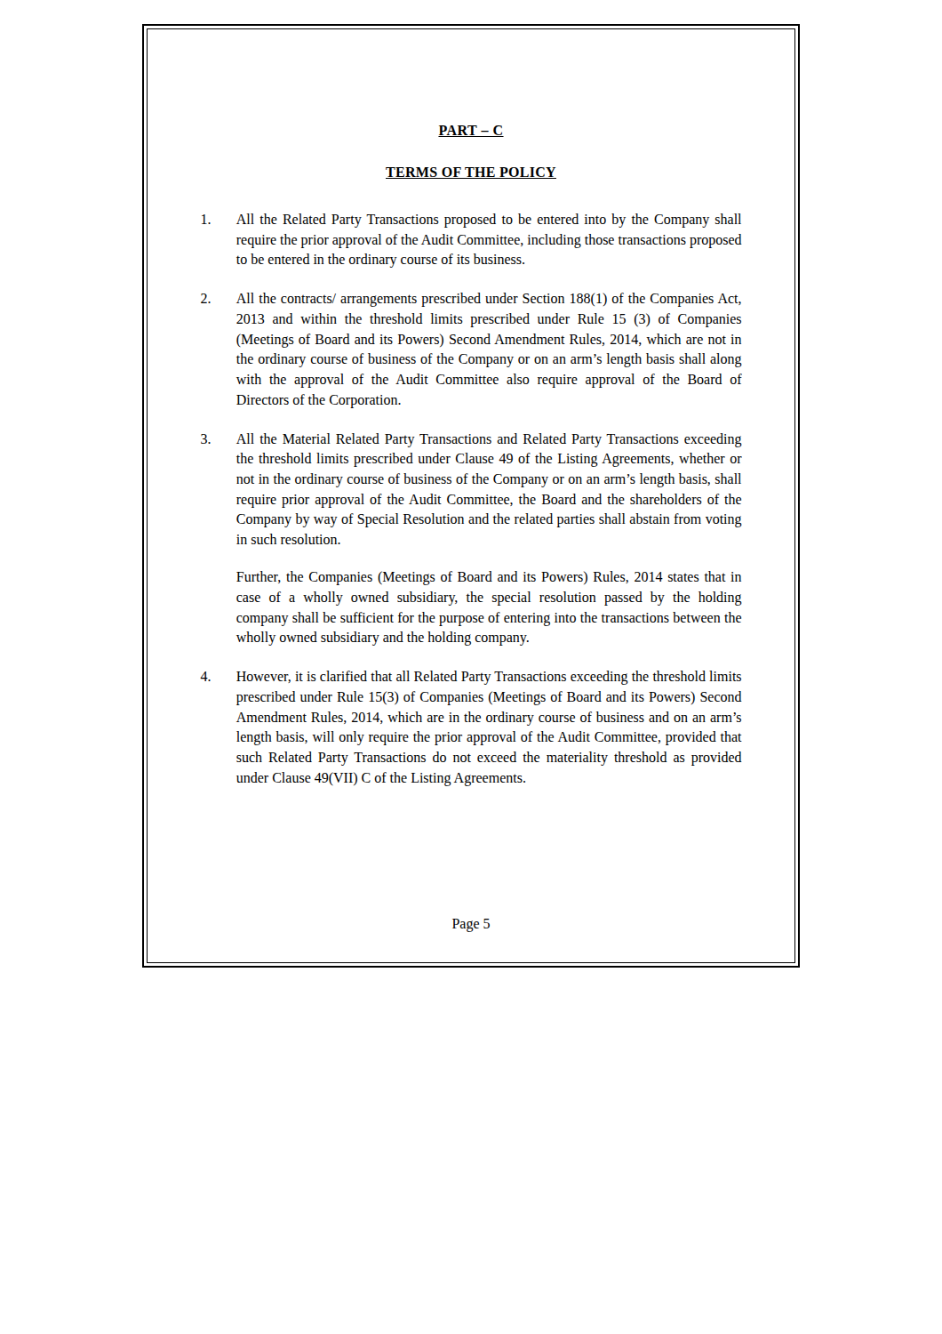PART – C
TERMS OF THE POLICY
All the Related Party Transactions proposed to be entered into by the Company shall require the prior approval of the Audit Committee, including those transactions proposed to be entered in the ordinary course of its business.
All the contracts/ arrangements prescribed under Section 188(1) of the Companies Act, 2013 and within the threshold limits prescribed under Rule 15 (3) of Companies (Meetings of Board and its Powers) Second Amendment Rules, 2014, which are not in the ordinary course of business of the Company or on an arm’s length basis shall along with the approval of the Audit Committee also require approval of the Board of Directors of the Corporation.
All the Material Related Party Transactions and Related Party Transactions exceeding the threshold limits prescribed under Clause 49 of the Listing Agreements, whether or not in the ordinary course of business of the Company or on an arm’s length basis, shall require prior approval of the Audit Committee, the Board and the shareholders of the Company by way of Special Resolution and the related parties shall abstain from voting in such resolution.
Further, the Companies (Meetings of Board and its Powers) Rules, 2014 states that in case of a wholly owned subsidiary, the special resolution passed by the holding company shall be sufficient for the purpose of entering into the transactions between the wholly owned subsidiary and the holding company.
However, it is clarified that all Related Party Transactions exceeding the threshold limits prescribed under Rule 15(3) of Companies (Meetings of Board and its Powers) Second Amendment Rules, 2014, which are in the ordinary course of business and on an arm’s length basis, will only require the prior approval of the Audit Committee, provided that such Related Party Transactions do not exceed the materiality threshold as provided under Clause 49(VII) C of the Listing Agreements.
Page 5